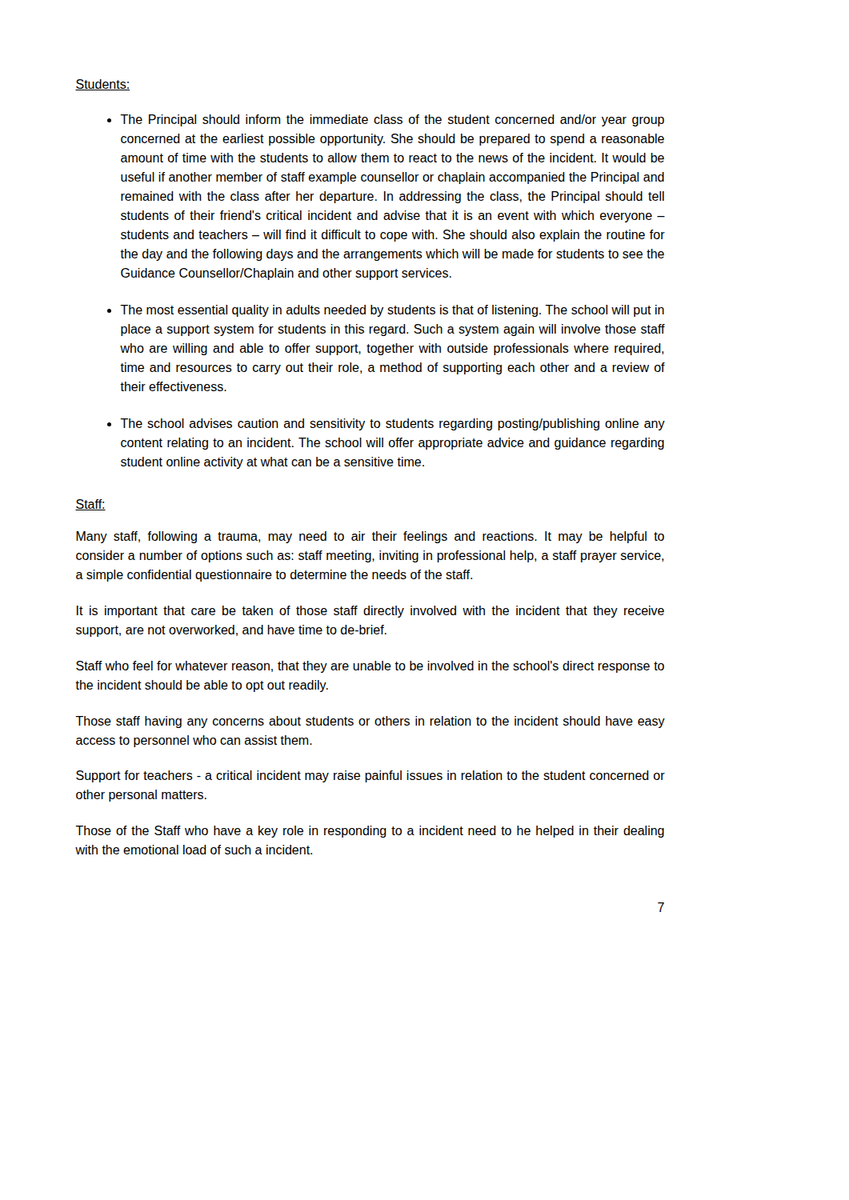Students:
The Principal should inform the immediate class of the student concerned and/or year group concerned at the earliest possible opportunity. She should be prepared to spend a reasonable amount of time with the students to allow them to react to the news of the incident. It would be useful if another member of staff example counsellor or chaplain accompanied the Principal and remained with the class after her departure. In addressing the class, the Principal should tell students of their friend's critical incident and advise that it is an event with which everyone – students and teachers – will find it difficult to cope with. She should also explain the routine for the day and the following days and the arrangements which will be made for students to see the Guidance Counsellor/Chaplain and other support services.
The most essential quality in adults needed by students is that of listening. The school will put in place a support system for students in this regard. Such a system again will involve those staff who are willing and able to offer support, together with outside professionals where required, time and resources to carry out their role, a method of supporting each other and a review of their effectiveness.
The school advises caution and sensitivity to students regarding posting/publishing online any content relating to an incident. The school will offer appropriate advice and guidance regarding student online activity at what can be a sensitive time.
Staff:
Many staff, following a trauma, may need to air their feelings and reactions. It may be helpful to consider a number of options such as: staff meeting, inviting in professional help, a staff prayer service, a simple confidential questionnaire to determine the needs of the staff.
It is important that care be taken of those staff directly involved with the incident that they receive support, are not overworked, and have time to de-brief.
Staff who feel for whatever reason, that they are unable to be involved in the school's direct response to the incident should be able to opt out readily.
Those staff having any concerns about students or others in relation to the incident should have easy access to personnel who can assist them.
Support for teachers - a critical incident may raise painful issues in relation to the student concerned or other personal matters.
Those of the Staff who have a key role in responding to a incident need to he helped in their dealing with the emotional load of such a incident.
7